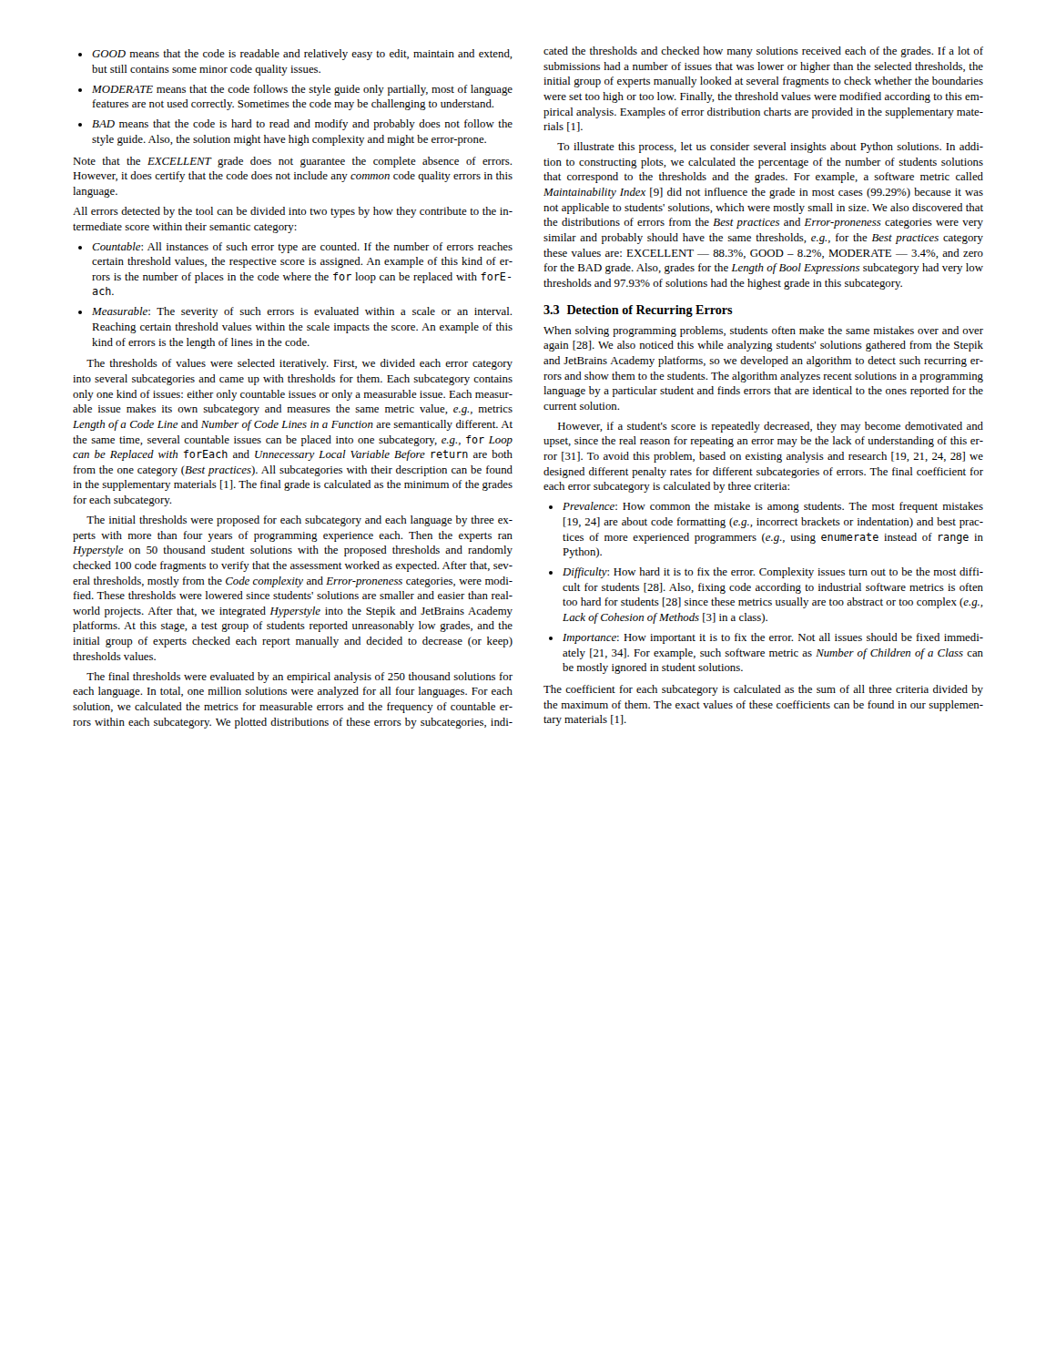GOOD means that the code is readable and relatively easy to edit, maintain and extend, but still contains some minor code quality issues.
MODERATE means that the code follows the style guide only partially, most of language features are not used correctly. Sometimes the code may be challenging to understand.
BAD means that the code is hard to read and modify and probably does not follow the style guide. Also, the solution might have high complexity and might be error-prone.
Note that the EXCELLENT grade does not guarantee the complete absence of errors. However, it does certify that the code does not include any common code quality errors in this language.
All errors detected by the tool can be divided into two types by how they contribute to the intermediate score within their semantic category:
Countable: All instances of such error type are counted. If the number of errors reaches certain threshold values, the respective score is assigned. An example of this kind of errors is the number of places in the code where the for loop can be replaced with forEach.
Measurable: The severity of such errors is evaluated within a scale or an interval. Reaching certain threshold values within the scale impacts the score. An example of this kind of errors is the length of lines in the code.
The thresholds of values were selected iteratively. First, we divided each error category into several subcategories and came up with thresholds for them. Each subcategory contains only one kind of issues: either only countable issues or only a measurable issue. Each measurable issue makes its own subcategory and measures the same metric value, e.g., metrics Length of a Code Line and Number of Code Lines in a Function are semantically different. At the same time, several countable issues can be placed into one subcategory, e.g., for Loop can be Replaced with forEach and Unnecessary Local Variable Before return are both from the one category (Best practices). All subcategories with their description can be found in the supplementary materials [1]. The final grade is calculated as the minimum of the grades for each subcategory.
The initial thresholds were proposed for each subcategory and each language by three experts with more than four years of programming experience each. Then the experts ran Hyperstyle on 50 thousand student solutions with the proposed thresholds and randomly checked 100 code fragments to verify that the assessment worked as expected. After that, several thresholds, mostly from the Code complexity and Error-proneness categories, were modified. These thresholds were lowered since students' solutions are smaller and easier than real-world projects. After that, we integrated Hyperstyle into the Stepik and JetBrains Academy platforms. At this stage, a test group of students reported unreasonably low grades, and the initial group of experts checked each report manually and decided to decrease (or keep) thresholds values.
The final thresholds were evaluated by an empirical analysis of 250 thousand solutions for each language. In total, one million solutions were analyzed for all four languages. For each solution, we calculated the metrics for measurable errors and the frequency of countable errors within each subcategory. We plotted distributions of these errors by subcategories, indicated the thresholds and checked how many solutions received each of the grades. If a lot of submissions had a number of issues that was lower or higher than the selected thresholds, the initial group of experts manually looked at several fragments to check whether the boundaries were set too high or too low. Finally, the threshold values were modified according to this empirical analysis. Examples of error distribution charts are provided in the supplementary materials [1].
To illustrate this process, let us consider several insights about Python solutions. In addition to constructing plots, we calculated the percentage of the number of students solutions that correspond to the thresholds and the grades. For example, a software metric called Maintainability Index [9] did not influence the grade in most cases (99.29%) because it was not applicable to students' solutions, which were mostly small in size. We also discovered that the distributions of errors from the Best practices and Error-proneness categories were very similar and probably should have the same thresholds, e.g., for the Best practices category these values are: EXCELLENT — 88.3%, GOOD – 8.2%, MODERATE — 3.4%, and zero for the BAD grade. Also, grades for the Length of Bool Expressions subcategory had very low thresholds and 97.93% of solutions had the highest grade in this subcategory.
3.3 Detection of Recurring Errors
When solving programming problems, students often make the same mistakes over and over again [28]. We also noticed this while analyzing students' solutions gathered from the Stepik and JetBrains Academy platforms, so we developed an algorithm to detect such recurring errors and show them to the students. The algorithm analyzes recent solutions in a programming language by a particular student and finds errors that are identical to the ones reported for the current solution.
However, if a student's score is repeatedly decreased, they may become demotivated and upset, since the real reason for repeating an error may be the lack of understanding of this error [31]. To avoid this problem, based on existing analysis and research [19, 21, 24, 28] we designed different penalty rates for different subcategories of errors. The final coefficient for each error subcategory is calculated by three criteria:
Prevalence: How common the mistake is among students. The most frequent mistakes [19, 24] are about code formatting (e.g., incorrect brackets or indentation) and best practices of more experienced programmers (e.g., using enumerate instead of range in Python).
Difficulty: How hard it is to fix the error. Complexity issues turn out to be the most difficult for students [28]. Also, fixing code according to industrial software metrics is often too hard for students [28] since these metrics usually are too abstract or too complex (e.g., Lack of Cohesion of Methods [3] in a class).
Importance: How important it is to fix the error. Not all issues should be fixed immediately [21, 34]. For example, such software metric as Number of Children of a Class can be mostly ignored in student solutions.
The coefficient for each subcategory is calculated as the sum of all three criteria divided by the maximum of them. The exact values of these coefficients can be found in our supplementary materials [1].